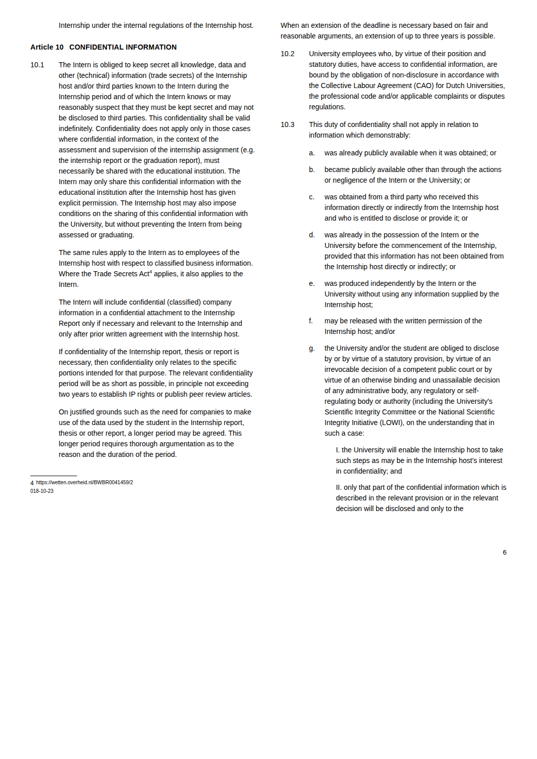Internship under the internal regulations of the Internship host.
Article 10 CONFIDENTIAL INFORMATION
10.1
The Intern is obliged to keep secret all knowledge, data and other (technical) information (trade secrets) of the Internship host and/or third parties known to the Intern during the Internship period and of which the Intern knows or may reasonably suspect that they must be kept secret and may not be disclosed to third parties. This confidentiality shall be valid indefinitely. Confidentiality does not apply only in those cases where confidential information, in the context of the assessment and supervision of the internship assignment (e.g. the internship report or the graduation report), must necessarily be shared with the educational institution. The Intern may only share this confidential information with the educational institution after the Internship host has given explicit permission. The Internship host may also impose conditions on the sharing of this confidential information with the University, but without preventing the Intern from being assessed or graduating.
The same rules apply to the Intern as to employees of the Internship host with respect to classified business information. Where the Trade Secrets Act4 applies, it also applies to the Intern.
The Intern will include confidential (classified) company information in a confidential attachment to the Internship Report only if necessary and relevant to the Internship and only after prior written agreement with the Internship host.
If confidentiality of the Internship report, thesis or report is necessary, then confidentiality only relates to the specific portions intended for that purpose. The relevant confidentiality period will be as short as possible, in principle not exceeding two years to establish IP rights or publish peer review articles.
On justified grounds such as the need for companies to make use of the data used by the student in the Internship report, thesis or other report, a longer period may be agreed. This longer period requires thorough argumentation as to the reason and the duration of the period.
4 https://wetten.overheid.nl/BWBR0041459/2018-10-23
When an extension of the deadline is necessary based on fair and reasonable arguments, an extension of up to three years is possible.
10.2
University employees who, by virtue of their position and statutory duties, have access to confidential information, are bound by the obligation of non-disclosure in accordance with the Collective Labour Agreement (CAO) for Dutch Universities, the professional code and/or applicable complaints or disputes regulations.
10.3
This duty of confidentiality shall not apply in relation to information which demonstrably:
a. was already publicly available when it was obtained; or
b. became publicly available other than through the actions or negligence of the Intern or the University; or
c. was obtained from a third party who received this information directly or indirectly from the Internship host and who is entitled to disclose or provide it; or
d. was already in the possession of the Intern or the University before the commencement of the Internship, provided that this information has not been obtained from the Internship host directly or indirectly; or
e. was produced independently by the Intern or the University without using any information supplied by the Internship host;
f. may be released with the written permission of the Internship host; and/or
g. the University and/or the student are obliged to disclose by or by virtue of a statutory provision, by virtue of an irrevocable decision of a competent public court or by virtue of an otherwise binding and unassailable decision of any administrative body, any regulatory or self-regulating body or authority (including the University's Scientific Integrity Committee or the National Scientific Integrity Initiative (LOWI), on the understanding that in such a case:
I. the University will enable the Internship host to take such steps as may be in the Internship host's interest in confidentiality; and
II. only that part of the confidential information which is described in the relevant provision or in the relevant decision will be disclosed and only to the
6